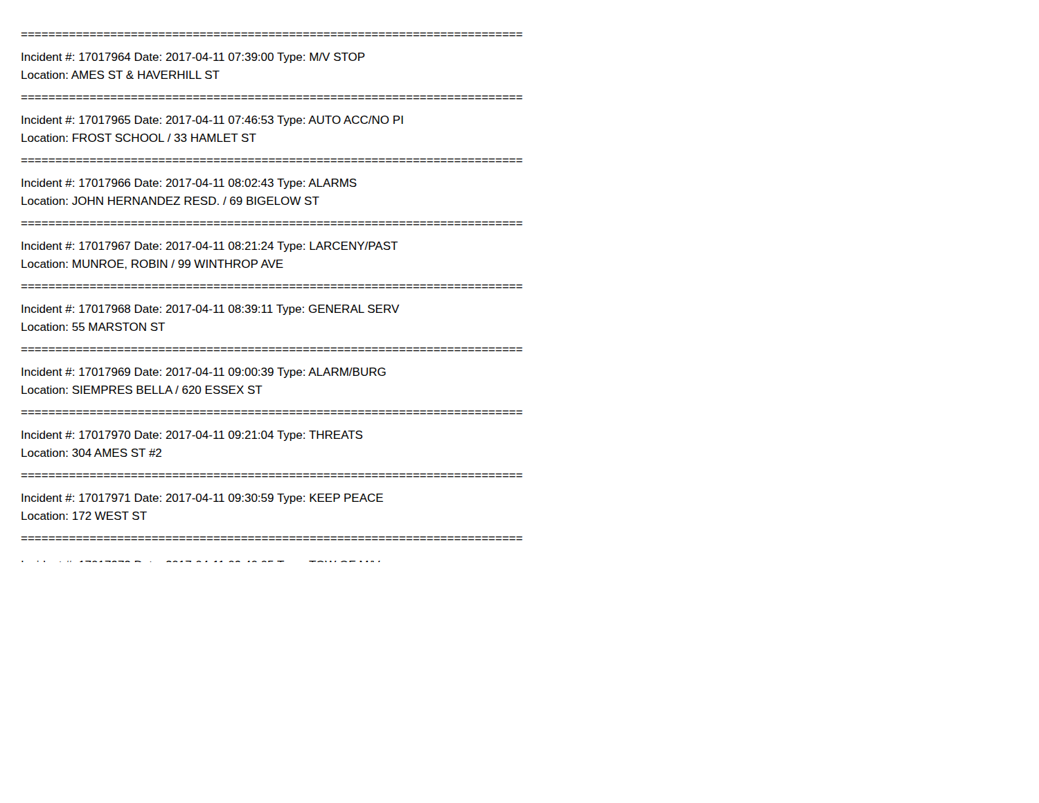=========================================================================
Incident #: 17017964 Date: 2017-04-11 07:39:00 Type: M/V STOP
Location: AMES ST & HAVERHILL ST
=========================================================================
Incident #: 17017965 Date: 2017-04-11 07:46:53 Type: AUTO ACC/NO PI
Location: FROST SCHOOL / 33 HAMLET ST
=========================================================================
Incident #: 17017966 Date: 2017-04-11 08:02:43 Type: ALARMS
Location: JOHN HERNANDEZ RESD. / 69 BIGELOW ST
=========================================================================
Incident #: 17017967 Date: 2017-04-11 08:21:24 Type: LARCENY/PAST
Location: MUNROE, ROBIN / 99 WINTHROP AVE
=========================================================================
Incident #: 17017968 Date: 2017-04-11 08:39:11 Type: GENERAL SERV
Location: 55 MARSTON ST
=========================================================================
Incident #: 17017969 Date: 2017-04-11 09:00:39 Type: ALARM/BURG
Location: SIEMPRES BELLA / 620 ESSEX ST
=========================================================================
Incident #: 17017970 Date: 2017-04-11 09:21:04 Type: THREATS
Location: 304 AMES ST #2
=========================================================================
Incident #: 17017971 Date: 2017-04-11 09:30:59 Type: KEEP PEACE
Location: 172 WEST ST
=========================================================================
Incident #: 17017972 Date: 2017-04-11 09:40:05 Type: TOW OF M/V